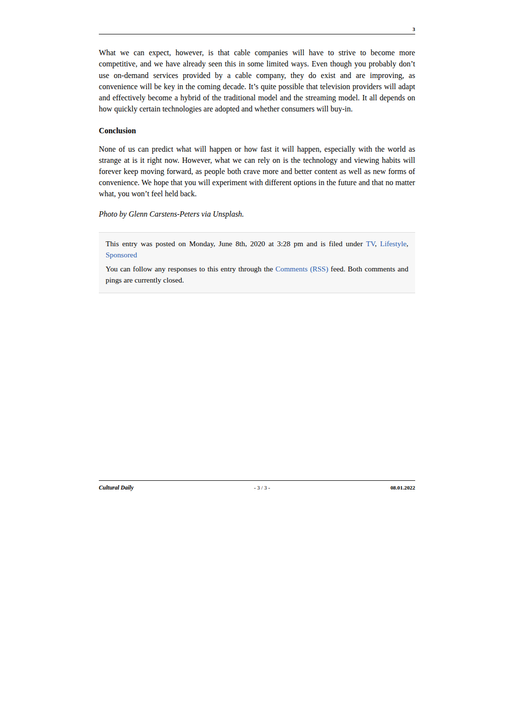3
What we can expect, however, is that cable companies will have to strive to become more competitive, and we have already seen this in some limited ways. Even though you probably don’t use on-demand services provided by a cable company, they do exist and are improving, as convenience will be key in the coming decade. It’s quite possible that television providers will adapt and effectively become a hybrid of the traditional model and the streaming model. It all depends on how quickly certain technologies are adopted and whether consumers will buy-in.
Conclusion
None of us can predict what will happen or how fast it will happen, especially with the world as strange at is it right now. However, what we can rely on is the technology and viewing habits will forever keep moving forward, as people both crave more and better content as well as new forms of convenience. We hope that you will experiment with different options in the future and that no matter what, you won’t feel held back.
Photo by Glenn Carstens-Peters via Unsplash.
This entry was posted on Monday, June 8th, 2020 at 3:28 pm and is filed under TV, Lifestyle, Sponsored
You can follow any responses to this entry through the Comments (RSS) feed. Both comments and pings are currently closed.
Cultural Daily
- 3 / 3 -
08.01.2022